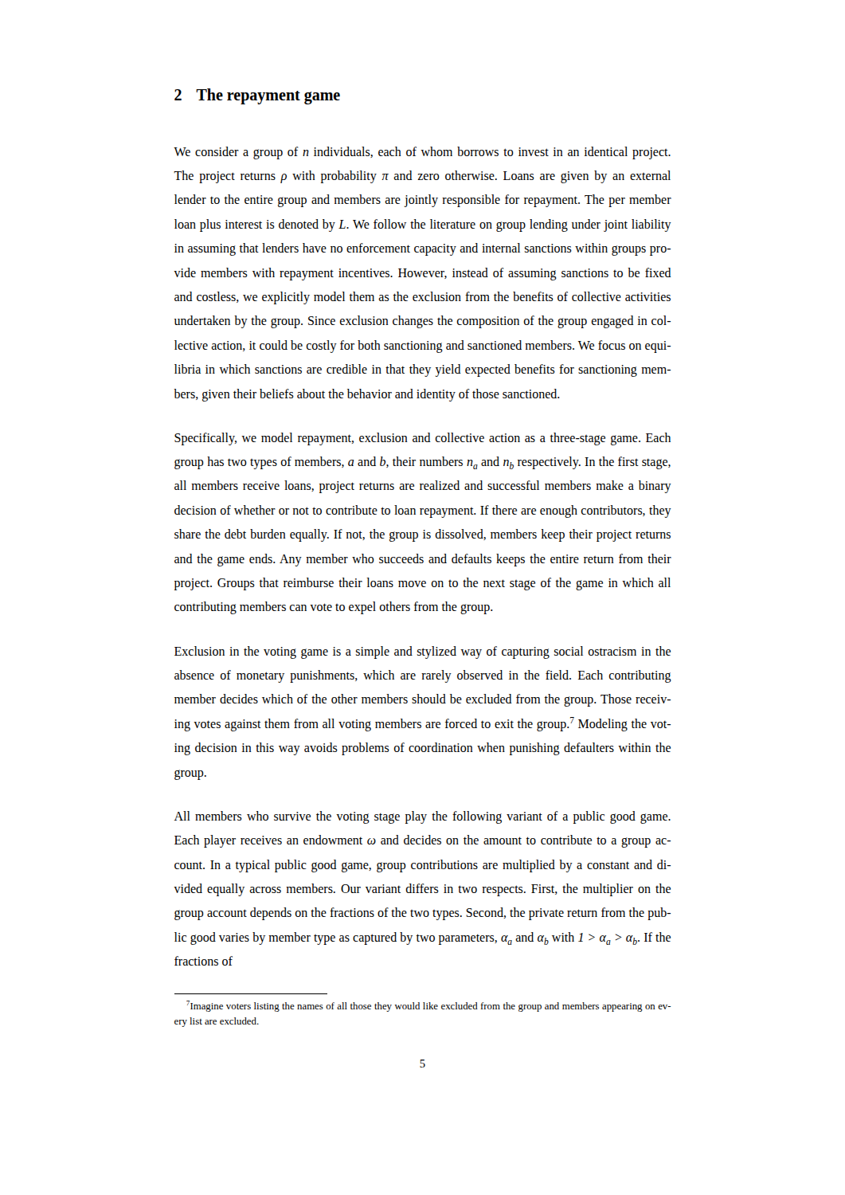2 The repayment game
We consider a group of n individuals, each of whom borrows to invest in an identical project. The project returns ρ with probability π and zero otherwise. Loans are given by an external lender to the entire group and members are jointly responsible for repayment. The per member loan plus interest is denoted by L. We follow the literature on group lending under joint liability in assuming that lenders have no enforcement capacity and internal sanctions within groups provide members with repayment incentives. However, instead of assuming sanctions to be fixed and costless, we explicitly model them as the exclusion from the benefits of collective activities undertaken by the group. Since exclusion changes the composition of the group engaged in collective action, it could be costly for both sanctioning and sanctioned members. We focus on equilibria in which sanctions are credible in that they yield expected benefits for sanctioning members, given their beliefs about the behavior and identity of those sanctioned.
Specifically, we model repayment, exclusion and collective action as a three-stage game. Each group has two types of members, a and b, their numbers na and nb respectively. In the first stage, all members receive loans, project returns are realized and successful members make a binary decision of whether or not to contribute to loan repayment. If there are enough contributors, they share the debt burden equally. If not, the group is dissolved, members keep their project returns and the game ends. Any member who succeeds and defaults keeps the entire return from their project. Groups that reimburse their loans move on to the next stage of the game in which all contributing members can vote to expel others from the group.
Exclusion in the voting game is a simple and stylized way of capturing social ostracism in the absence of monetary punishments, which are rarely observed in the field. Each contributing member decides which of the other members should be excluded from the group. Those receiving votes against them from all voting members are forced to exit the group.7 Modeling the voting decision in this way avoids problems of coordination when punishing defaulters within the group.
All members who survive the voting stage play the following variant of a public good game. Each player receives an endowment ω and decides on the amount to contribute to a group account. In a typical public good game, group contributions are multiplied by a constant and divided equally across members. Our variant differs in two respects. First, the multiplier on the group account depends on the fractions of the two types. Second, the private return from the public good varies by member type as captured by two parameters, αa and αb with 1 > αa > αb. If the fractions of
7Imagine voters listing the names of all those they would like excluded from the group and members appearing on every list are excluded.
5